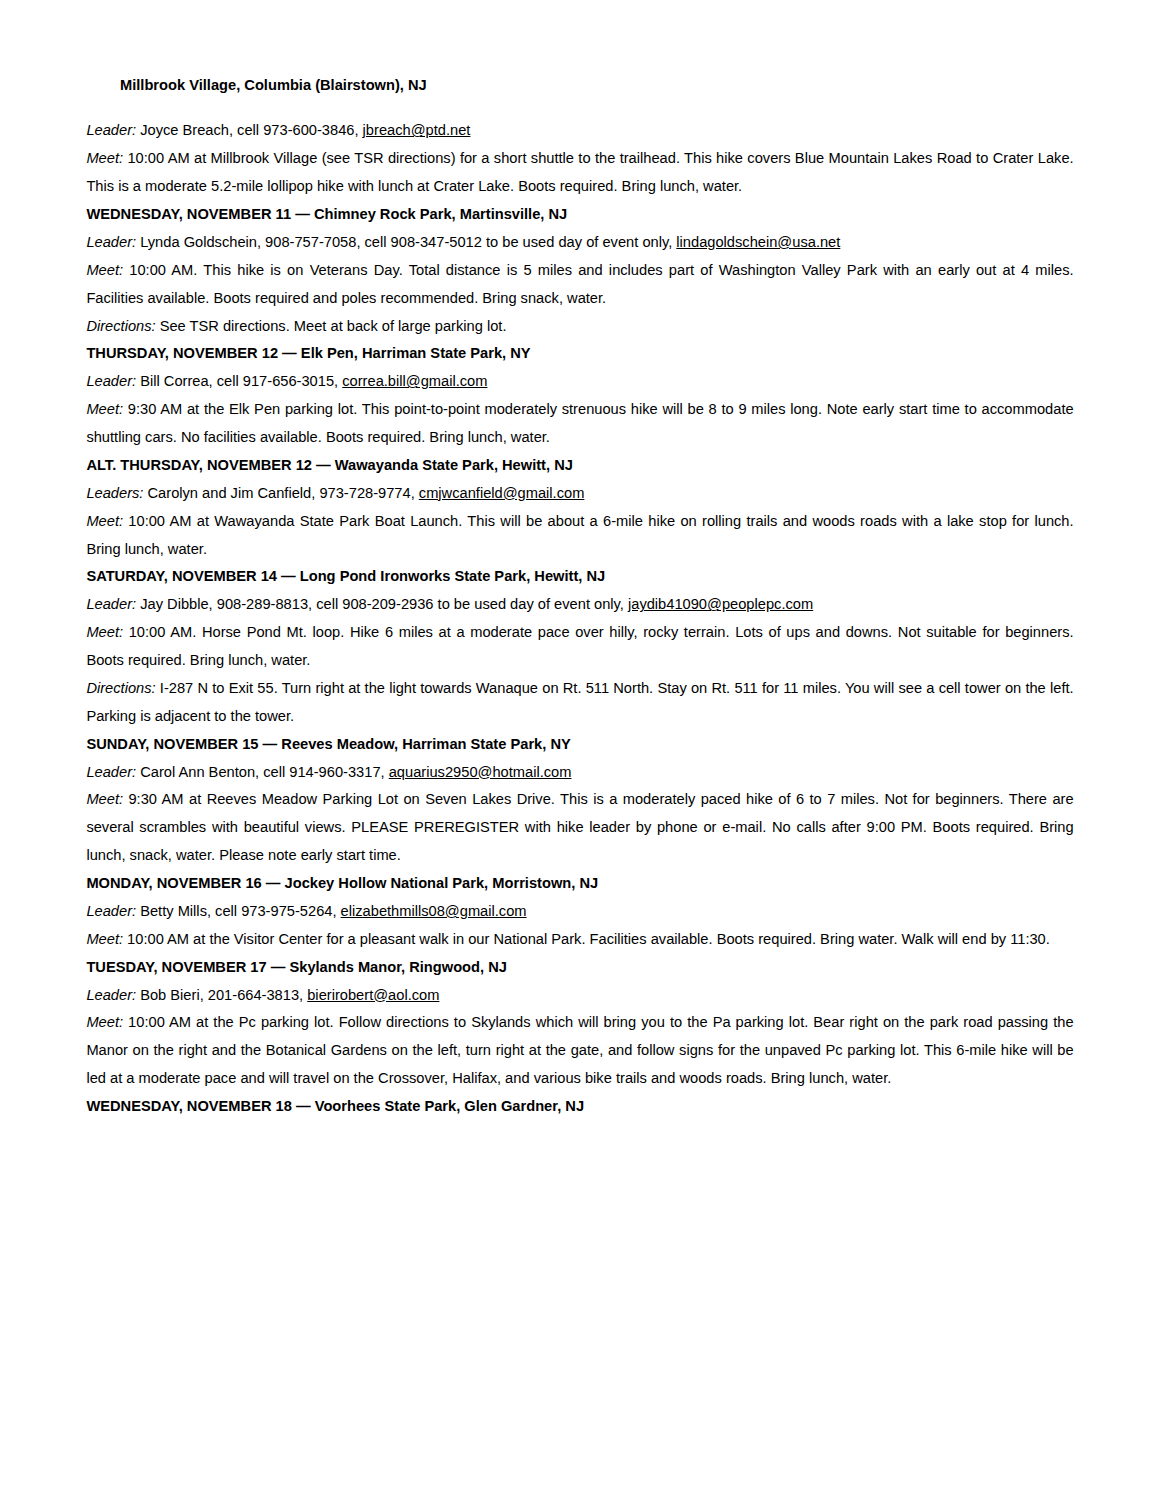Millbrook Village, Columbia (Blairstown), NJ
Leader: Joyce Breach, cell 973-600-3846, jbreach@ptd.net
Meet: 10:00 AM at Millbrook Village (see TSR directions) for a short shuttle to the trailhead. This hike covers Blue Mountain Lakes Road to Crater Lake. This is a moderate 5.2-mile lollipop hike with lunch at Crater Lake. Boots required. Bring lunch, water.
WEDNESDAY, NOVEMBER 11 — Chimney Rock Park, Martinsville, NJ
Leader: Lynda Goldschein, 908-757-7058, cell 908-347-5012 to be used day of event only, lindagoldschein@usa.net
Meet: 10:00 AM. This hike is on Veterans Day. Total distance is 5 miles and includes part of Washington Valley Park with an early out at 4 miles. Facilities available. Boots required and poles recommended. Bring snack, water.
Directions: See TSR directions. Meet at back of large parking lot.
THURSDAY, NOVEMBER 12 — Elk Pen, Harriman State Park, NY
Leader: Bill Correa, cell 917-656-3015, correa.bill@gmail.com
Meet: 9:30 AM at the Elk Pen parking lot. This point-to-point moderately strenuous hike will be 8 to 9 miles long. Note early start time to accommodate shuttling cars. No facilities available. Boots required. Bring lunch, water.
ALT. THURSDAY, NOVEMBER 12 — Wawayanda State Park, Hewitt, NJ
Leaders: Carolyn and Jim Canfield, 973-728-9774, cmjwcanfield@gmail.com
Meet: 10:00 AM at Wawayanda State Park Boat Launch. This will be about a 6-mile hike on rolling trails and woods roads with a lake stop for lunch. Bring lunch, water.
SATURDAY, NOVEMBER 14 — Long Pond Ironworks State Park, Hewitt, NJ
Leader: Jay Dibble, 908-289-8813, cell 908-209-2936 to be used day of event only, jaydib41090@peoplepc.com
Meet: 10:00 AM. Horse Pond Mt. loop. Hike 6 miles at a moderate pace over hilly, rocky terrain. Lots of ups and downs. Not suitable for beginners. Boots required. Bring lunch, water.
Directions: I-287 N to Exit 55. Turn right at the light towards Wanaque on Rt. 511 North. Stay on Rt. 511 for 11 miles. You will see a cell tower on the left. Parking is adjacent to the tower.
SUNDAY, NOVEMBER 15 — Reeves Meadow, Harriman State Park, NY
Leader: Carol Ann Benton, cell 914-960-3317, aquarius2950@hotmail.com
Meet: 9:30 AM at Reeves Meadow Parking Lot on Seven Lakes Drive. This is a moderately paced hike of 6 to 7 miles. Not for beginners. There are several scrambles with beautiful views. PLEASE PREREGISTER with hike leader by phone or e-mail. No calls after 9:00 PM. Boots required. Bring lunch, snack, water. Please note early start time.
MONDAY, NOVEMBER 16 — Jockey Hollow National Park, Morristown, NJ
Leader: Betty Mills, cell 973-975-5264, elizabethmills08@gmail.com
Meet: 10:00 AM at the Visitor Center for a pleasant walk in our National Park. Facilities available. Boots required. Bring water. Walk will end by 11:30.
TUESDAY, NOVEMBER 17 — Skylands Manor, Ringwood, NJ
Leader: Bob Bieri, 201-664-3813, bierirobert@aol.com
Meet: 10:00 AM at the Pc parking lot. Follow directions to Skylands which will bring you to the Pa parking lot. Bear right on the park road passing the Manor on the right and the Botanical Gardens on the left, turn right at the gate, and follow signs for the unpaved Pc parking lot. This 6-mile hike will be led at a moderate pace and will travel on the Crossover, Halifax, and various bike trails and woods roads. Bring lunch, water.
WEDNESDAY, NOVEMBER 18 — Voorhees State Park, Glen Gardner, NJ